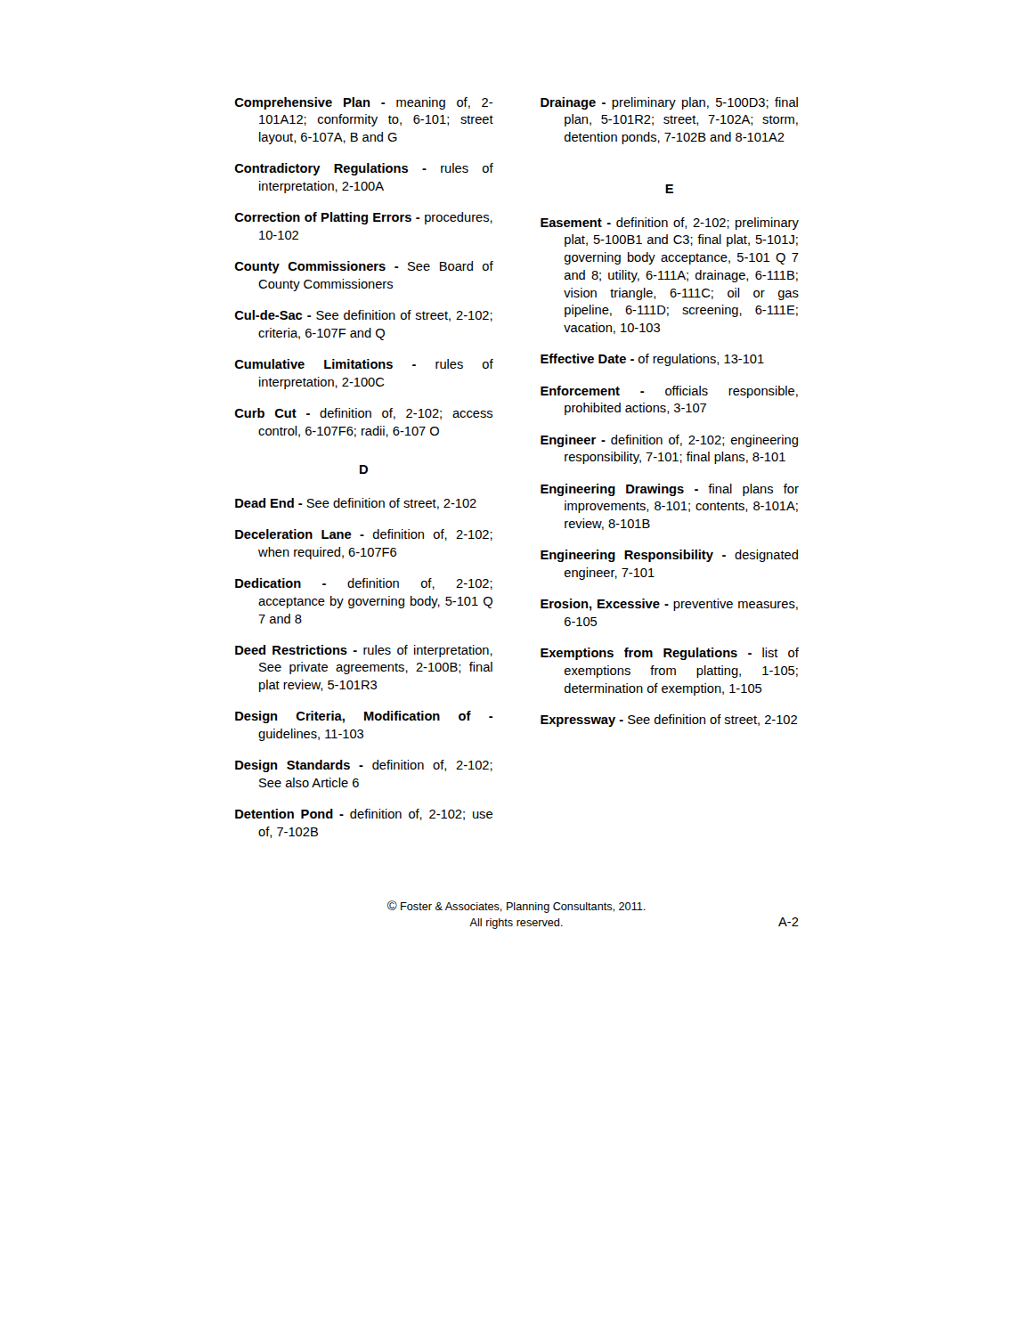Comprehensive Plan - meaning of, 2-101A12; conformity to, 6-101; street layout, 6-107A, B and G
Contradictory Regulations - rules of interpretation, 2-100A
Correction of Platting Errors - procedures, 10-102
County Commissioners - See Board of County Commissioners
Cul-de-Sac - See definition of street, 2-102; criteria, 6-107F and Q
Cumulative Limitations - rules of interpretation, 2-100C
Curb Cut - definition of, 2-102; access control, 6-107F6; radii, 6-107 O
D
Dead End - See definition of street, 2-102
Deceleration Lane - definition of, 2-102; when required, 6-107F6
Dedication - definition of, 2-102; acceptance by governing body, 5-101 Q 7 and 8
Deed Restrictions - rules of interpretation, See private agreements, 2-100B; final plat review, 5-101R3
Design Criteria, Modification of - guidelines, 11-103
Design Standards - definition of, 2-102; See also Article 6
Detention Pond - definition of, 2-102; use of, 7-102B
Drainage - preliminary plan, 5-100D3; final plan, 5-101R2; street, 7-102A; storm, detention ponds, 7-102B and 8-101A2
E
Easement - definition of, 2-102; preliminary plat, 5-100B1 and C3; final plat, 5-101J; governing body acceptance, 5-101 Q 7 and 8; utility, 6-111A; drainage, 6-111B; vision triangle, 6-111C; oil or gas pipeline, 6-111D; screening, 6-111E; vacation, 10-103
Effective Date - of regulations, 13-101
Enforcement - officials responsible, prohibited actions, 3-107
Engineer - definition of, 2-102; engineering responsibility, 7-101; final plans, 8-101
Engineering Drawings - final plans for improvements, 8-101; contents, 8-101A; review, 8-101B
Engineering Responsibility - designated engineer, 7-101
Erosion, Excessive - preventive measures, 6-105
Exemptions from Regulations - list of exemptions from platting, 1-105; determination of exemption, 1-105
Expressway - See definition of street, 2-102
© Foster & Associates, Planning Consultants, 2011. All rights reserved. A-2